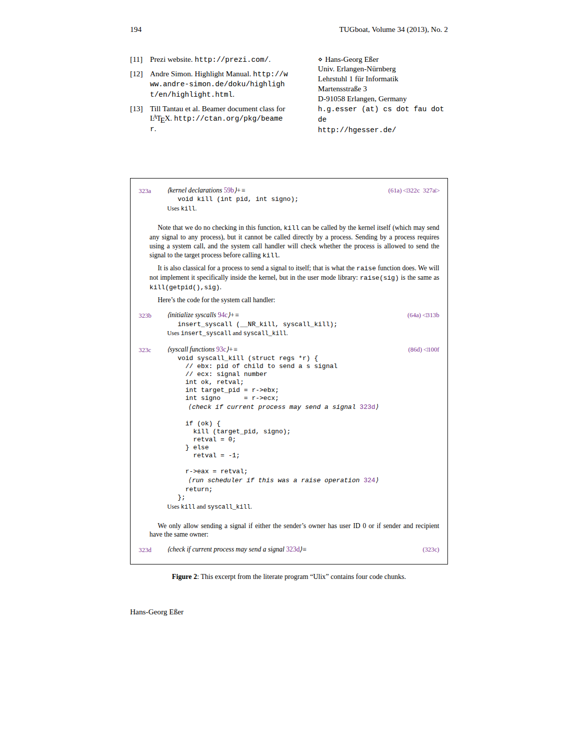194 TUGboat, Volume 34 (2013), No. 2
[11] Prezi website. http://prezi.com/.
[12] Andre Simon. Highlight Manual. http://www.andre-simon.de/doku/highlight/en/highlight.html.
[13] Till Tantau et al. Beamer document class for LATEX. http://ctan.org/pkg/beamer.
⋄Hans-Georg Eßer
Univ. Erlangen-Nürnberg
Lehrstuhl 1 für Informatik
Martensstraße 3
D-91058 Erlangen, Germany
h.g.esser (at) cs dot fau dot de
http://hgesser.de/
323a
⟨kernel declarations 59b⟩+≡ (61a) ◁322c 327a▷
void kill (int pid, int signo);
Uses kill.
Note that we do no checking in this function, kill can be called by the kernel itself (which may send any signal to any process), but it cannot be called directly by a process. Sending by a process requires using a system call, and the system call handler will check whether the process is allowed to send the signal to the target process before calling kill.
It is also classical for a process to send a signal to itself; that is what the raise function does. We will not implement it specifically inside the kernel, but in the user mode library: raise(sig) is the same as kill(getpid(),sig).
Here’s the code for the system call handler:
323b
⟨initialize syscalls 94c⟩+≡ (64a) ◁313b
insert_syscall (__NR_kill, syscall_kill);
Uses insert_syscall and syscall_kill.
323c
⟨syscall functions 93c⟩+≡ (86d) ◁100f
void syscall_kill (struct regs *r) { // ebx: pid of child to send a s signal // ecx: signal number int ok, retval; int target_pid = r->ebx; int signo = r->ecx;
⟨check if current process may send a signal 323d⟩
if (ok) { kill (target_pid, signo); retval = 0; } else retval = -1; r->eax = retval;
⟨run scheduler if this was a raise operation 324⟩
return; };
Uses kill and syscall_kill.
We only allow sending a signal if either the sender’s owner has user ID 0 or if sender and recipient have the same owner:
323d
⟨check if current process may send a signal 323d⟩≡ (323c)
Figure 2: This excerpt from the literate program “Ulix” contains four code chunks.
Hans-Georg Eßer